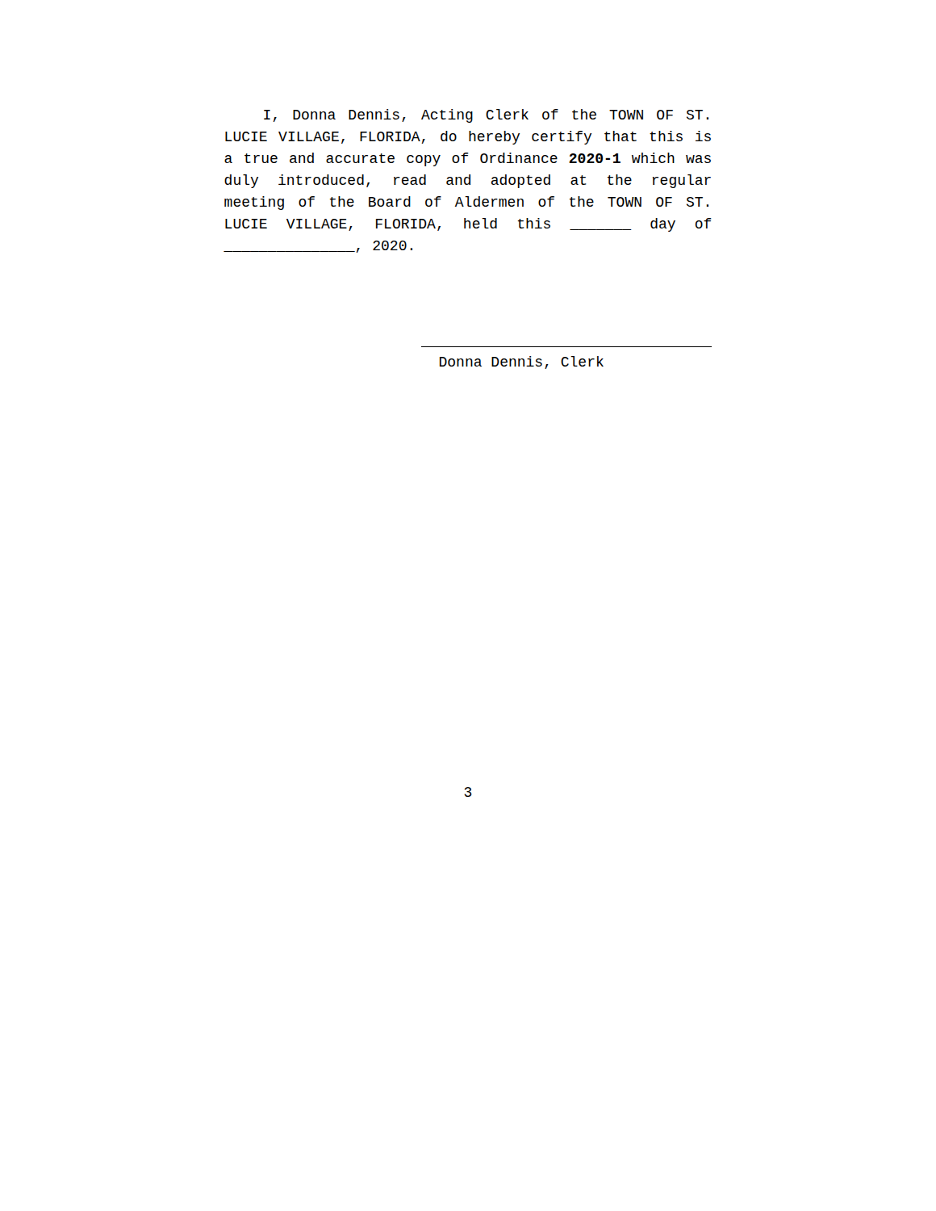I, Donna Dennis, Acting Clerk of the TOWN OF ST. LUCIE VILLAGE, FLORIDA, do hereby certify that this is a true and accurate copy of Ordinance 2020-1 which was duly introduced, read and adopted at the regular meeting of the Board of Aldermen of the TOWN OF ST. LUCIE VILLAGE, FLORIDA, held this _______ day of _______________, 2020.
Donna Dennis, Clerk
3